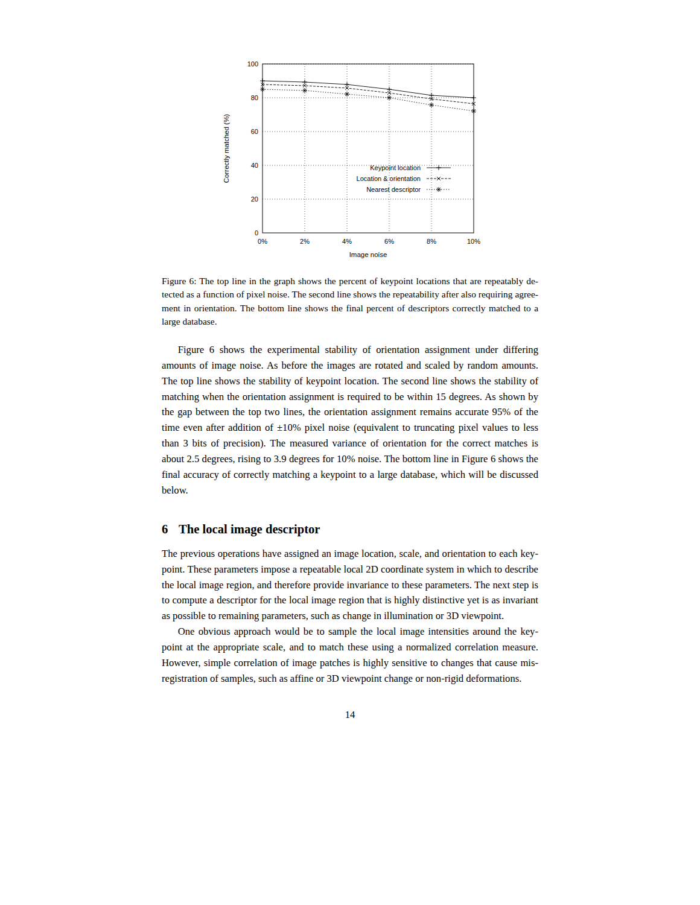100 80 60 40 20 0 0% 2% 4% 6% 8% 10% Image noise Correctly matched (%) Keypoint location Location & orientation Nearest descriptor
Figure 6: The top line in the graph shows the percent of keypoint locations that are repeatably detected as a function of pixel noise. The second line shows the repeatability after also requiring agreement in orientation. The bottom line shows the final percent of descriptors correctly matched to a large database.
Figure 6 shows the experimental stability of orientation assignment under differing amounts of image noise. As before the images are rotated and scaled by random amounts. The top line shows the stability of keypoint location. The second line shows the stability of matching when the orientation assignment is required to be within 15 degrees. As shown by the gap between the top two lines, the orientation assignment remains accurate 95% of the time even after addition of ±10% pixel noise (equivalent to truncating pixel values to less than 3 bits of precision). The measured variance of orientation for the correct matches is about 2.5 degrees, rising to 3.9 degrees for 10% noise. The bottom line in Figure 6 shows the final accuracy of correctly matching a keypoint to a large database, which will be discussed below.
6 The local image descriptor
The previous operations have assigned an image location, scale, and orientation to each keypoint. These parameters impose a repeatable local 2D coordinate system in which to describe the local image region, and therefore provide invariance to these parameters. The next step is to compute a descriptor for the local image region that is highly distinctive yet is as invariant as possible to remaining parameters, such as change in illumination or 3D viewpoint.
One obvious approach would be to sample the local image intensities around the key- point at the appropriate scale, and to match these using a normalized correlation measure. However, simple correlation of image patches is highly sensitive to changes that cause mis- registration of samples, such as affine or 3D viewpoint change or non-rigid deformations.
14